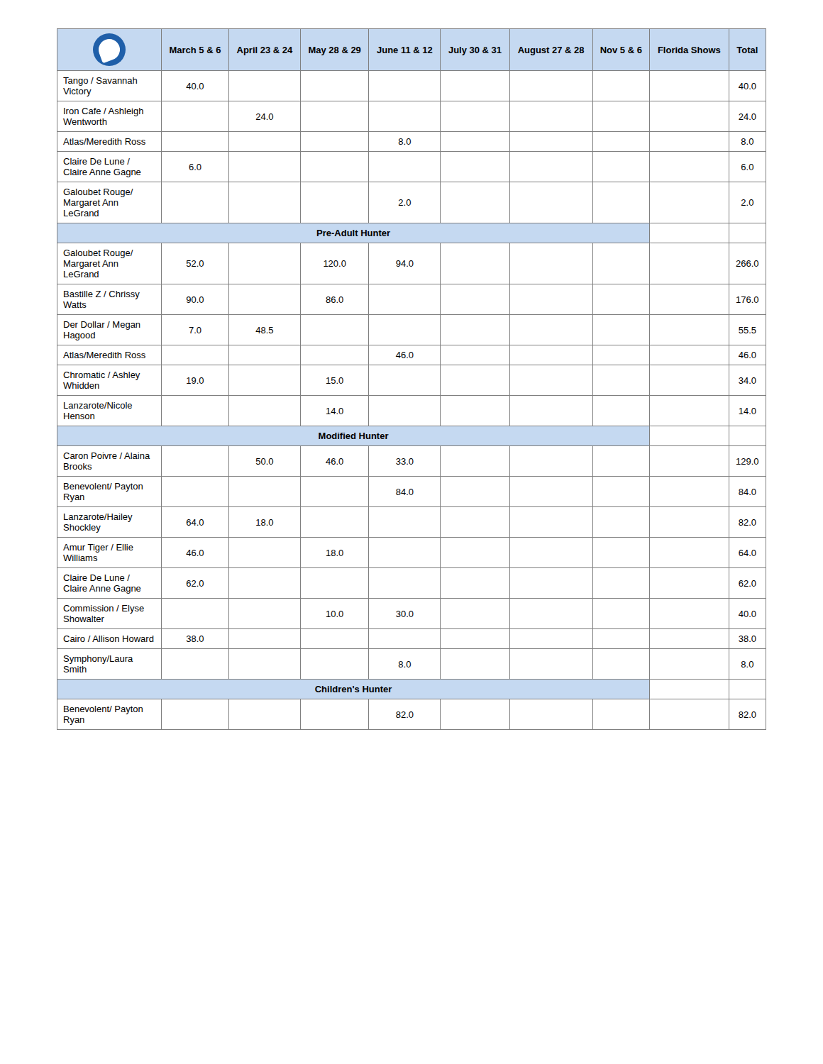| | March 5 & 6 | April 23 & 24 | May 28 & 29 | June 11 & 12 | July 30 & 31 | August 27 & 28 | Nov 5 & 6 | Florida Shows | Total |
| --- | --- | --- | --- | --- | --- | --- | --- | --- | --- |
| Tango / Savannah Victory | 40.0 | | | | | | | | 40.0 |
| Iron Cafe / Ashleigh Wentworth | | 24.0 | | | | | | | 24.0 |
| Atlas/Meredith Ross | | | | 8.0 | | | | | 8.0 |
| Claire De Lune / Claire Anne Gagne | 6.0 | | | | | | | | 6.0 |
| Galoubet Rouge/ Margaret Ann LeGrand | | | | 2.0 | | | | | 2.0 |
| Pre-Adult Hunter | | |
| Galoubet Rouge/ Margaret Ann LeGrand | 52.0 | | 120.0 | 94.0 | | | | | 266.0 |
| Bastille Z / Chrissy Watts | 90.0 | | 86.0 | | | | | | 176.0 |
| Der Dollar / Megan Hagood | 7.0 | 48.5 | | | | | | | 55.5 |
| Atlas/Meredith Ross | | | | 46.0 | | | | | 46.0 |
| Chromatic / Ashley Whidden | 19.0 | | 15.0 | | | | | | 34.0 |
| Lanzarote/Nicole Henson | | | 14.0 | | | | | | 14.0 |
| Modified Hunter | | |
| Caron Poivre / Alaina Brooks | | 50.0 | 46.0 | 33.0 | | | | | 129.0 |
| Benevolent/ Payton Ryan | | | | 84.0 | | | | | 84.0 |
| Lanzarote/Hailey Shockley | 64.0 | 18.0 | | | | | | | 82.0 |
| Amur Tiger / Ellie Williams | 46.0 | | 18.0 | | | | | | 64.0 |
| Claire De Lune / Claire Anne Gagne | 62.0 | | | | | | | | 62.0 |
| Commission / Elyse Showalter | | | 10.0 | 30.0 | | | | | 40.0 |
| Cairo / Allison Howard | 38.0 | | | | | | | | 38.0 |
| Symphony/Laura Smith | | | | 8.0 | | | | | 8.0 |
| Children's Hunter | | |
| Benevolent/ Payton Ryan | | | | 82.0 | | | | | 82.0 |